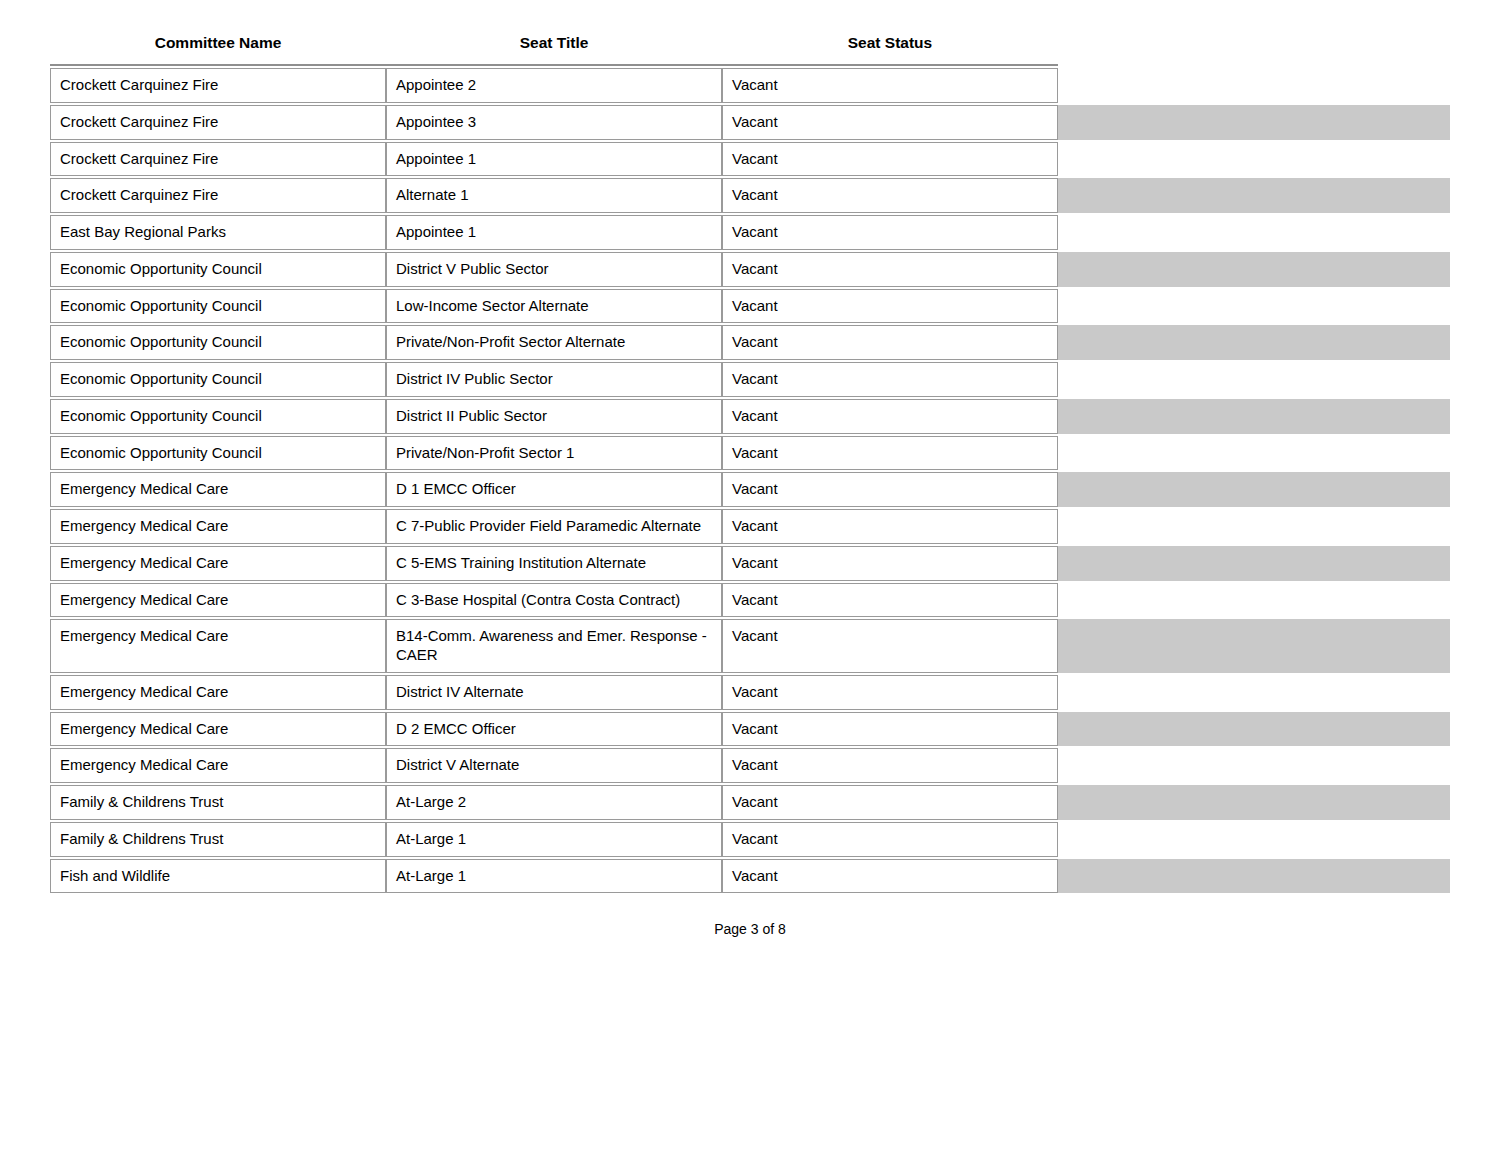| Committee Name | Seat Title | Seat Status | |
| --- | --- | --- | --- |
| Crockett Carquinez Fire | Appointee 2 | Vacant | |
| Crockett Carquinez Fire | Appointee 3 | Vacant | |
| Crockett Carquinez Fire | Appointee 1 | Vacant | |
| Crockett Carquinez Fire | Alternate 1 | Vacant | |
| East Bay Regional Parks | Appointee 1 | Vacant | |
| Economic Opportunity Council | District V Public Sector | Vacant | |
| Economic Opportunity Council | Low-Income Sector Alternate | Vacant | |
| Economic Opportunity Council | Private/Non-Profit Sector Alternate | Vacant | |
| Economic Opportunity Council | District IV Public Sector | Vacant | |
| Economic Opportunity Council | District II Public Sector | Vacant | |
| Economic Opportunity Council | Private/Non-Profit Sector 1 | Vacant | |
| Emergency Medical Care | D 1 EMCC Officer | Vacant | |
| Emergency Medical Care | C 7-Public Provider Field Paramedic Alternate | Vacant | |
| Emergency Medical Care | C 5-EMS Training Institution Alternate | Vacant | |
| Emergency Medical Care | C 3-Base Hospital (Contra Costa Contract) | Vacant | |
| Emergency Medical Care | B14-Comm. Awareness and Emer. Response - CAER | Vacant | |
| Emergency Medical Care | District IV Alternate | Vacant | |
| Emergency Medical Care | D 2 EMCC Officer | Vacant | |
| Emergency Medical Care | District V Alternate | Vacant | |
| Family & Childrens Trust | At-Large 2 | Vacant | |
| Family & Childrens Trust | At-Large 1 | Vacant | |
| Fish and Wildlife | At-Large 1 | Vacant | |
Page 3 of 8